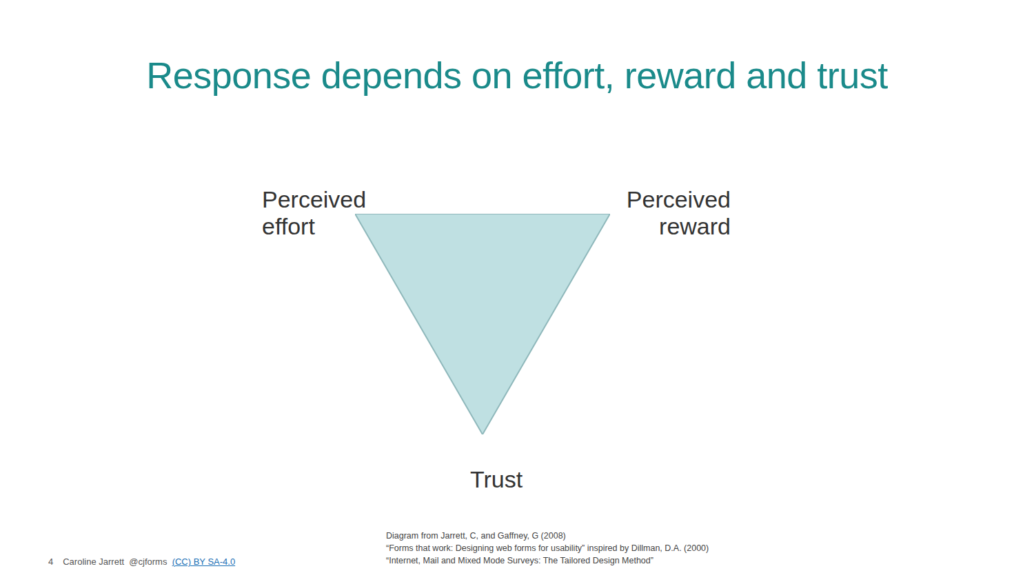Response depends on effort, reward and trust
Perceived
effort
Perceived
reward
Trust
4 Caroline Jarrett @cjforms (CC) BY SA-4.0
Diagram from Jarrett, C, and Gaffney, G (2008)
“Forms that work: Designing web forms for usability” inspired by Dillman, D.A. (2000)
“Internet, Mail and Mixed Mode Surveys: The Tailored Design Method”